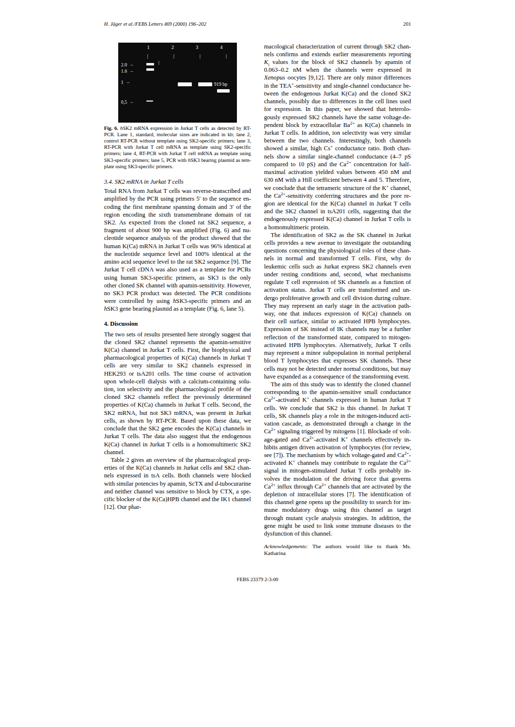H. Jäger et al./FEBS Letters 469 (2000) 196–202 201
1 2 3 4 5
| | | | |
2.0 –
1.6 –
1 –
0,5 –
–
919 bp
Fig. 6. h SK2 mRNA expression in Jurkat T cells as detected by RT-PCR. Lane 1, standard, molecular sizes are indicated in kb; lane 2, control RT-PCR without template using SK2-specific primers; lane 3, RT-PCR with Jurkat T cell mRNA as template using SK2-specific primers; lane 4, RT-PCR with Jurkat T cell mRNA as template using SK3-specific primers; lane 5, PCR with h SK3 bearing plasmid as template using SK3-specific primers.
3.4. SK2 mRNA in Jurkat T cells
Total RNA from Jurkat T cells was reverse-transcribed and amplified by the PCR using primers 5′ to the sequence encoding the first membrane spanning domain and 3′ of the region encoding the sixth transmembrane domain of rat SK2. As expected from the cloned rat SK2 sequence, a fragment of about 900 bp was amplified (Fig. 6) and nucleotide sequence analysis of the product showed that the human K(Ca) mRNA in Jurkat T cells was 96% identical at the nucleotide sequence level and 100% identical at the amino acid sequence level to the rat SK2 sequence [9]. The Jurkat T cell cDNA was also used as a template for PCRs using human SK3-specific primers, as SK3 is the only other cloned SK channel with apamin-sensitivity. However, no SK3 PCR product was detected. The PCR conditions were controlled by using h SK3-specific primers and an h SK3 gene bearing plasmid as a template (Fig. 6, lane 5).
4. Discussion
The two sets of results presented here strongly suggest that the cloned SK2 channel represents the apamin-sensitive K(Ca) channel in Jurkat T cells. First, the biophysical and pharmacological properties of K(Ca) channels in Jurkat T cells are very similar to SK2 channels expressed in HEK293 or tsA201 cells. The time course of activation upon whole-cell dialysis with a calcium-containing solution, ion selectivity and the pharmacological profile of the cloned SK2 channels reflect the previously determined properties of K(Ca) channels in Jurkat T cells. Second, the SK2 mRNA, but not SK3 mRNA, was present in Jurkat cells, as shown by RT-PCR. Based upon these data, we conclude that the SK2 gene encodes the K(Ca) channels in Jurkat T cells. The data also suggest that the endogenous K(Ca) channel in Jurkat T cells is a homomultimeric SK2 channel.
Table 2 gives an overview of the pharmacological properties of the K(Ca) channels in Jurkat cells and SK2 channels expressed in tsA cells. Both channels were blocked with similar potencies by apamin, ScTX and d-tubocurarine and neither channel was sensitive to block by CTX, a specific blocker of the K(Ca)HPB channel and the IK1 channel [12]. Our phar-
macological characterization of current through SK2 channels confirms and extends earlier measurements reporting Ki values for the block of SK2 channels by apamin of 0.063–0.2 nM when the channels were expressed in Xenopus oocytes [9,12]. There are only minor differences in the TEA+-sensitivity and single-channel conductance between the endogenous Jurkat K(Ca) and the cloned SK2 channels, possibly due to differences in the cell lines used for expression. In this paper, we showed that heterologously expressed SK2 channels have the same voltage-dependent block by extracellular Ba2+ as K(Ca) channels in Jurkat T cells. In addition, ion selectivity was very similar between the two channels. Interestingly, both channels showed a similar, high Cs+ conductance ratio. Both channels show a similar single-channel conductance (4–7 pS compared to 10 pS) and the Ca2+ concentration for half-maximal activation yielded values between 450 nM and 630 nM with a Hill coefficient between 4 and 5. Therefore, we conclude that the tetrameric structure of the K+ channel, the Ca2+-sensitivity conferring structures and the pore region are identical for the K(Ca) channel in Jurkat T cells and the SK2 channel in tsA201 cells, suggesting that the endogenously expressed K(Ca) channel in Jurkat T cells is a homomultimeric protein.
The identification of SK2 as the SK channel in Jurkat cells provides a new avenue to investigate the outstanding questions concerning the physiological roles of these channels in normal and transformed T cells. First, why do leukemic cells such as Jurkat express SK2 channels even under resting conditions and, second, what mechanisms regulate T cell expression of SK channels as a function of activation status. Jurkat T cells are transformed and undergo proliferative growth and cell division during culture. They may represent an early stage in the activation pathway, one that induces expression of K(Ca) channels on their cell surface, similar to activated HPB lymphocytes. Expression of SK instead of IK channels may be a further reflection of the transformed state, compared to mitogen-activated HPB lymphocytes. Alternatively, Jurkat T cells may represent a minor subpopulation in normal peripheral blood T lymphocytes that expresses SK channels. These cells may not be detected under normal conditions, but may have expanded as a consequence of the transforming event.
The aim of this study was to identify the cloned channel corresponding to the apamin-sensitive small conductance Ca2+-activated K+ channels expressed in human Jurkat T cells. We conclude that SK2 is this channel. In Jurkat T cells, SK channels play a role in the mitogen-induced activation cascade, as demonstrated through a change in the Ca2+ signaling triggered by mitogens [1]. Blockade of voltage-gated and Ca2+-activated K+ channels effectively inhibits antigen driven activation of lymphocytes (for review, see [7]). The mechanism by which voltage-gated and Ca2+-activated K+ channels may contribute to regulate the Ca2+ signal in mitogen-stimulated Jurkat T cells probably involves the modulation of the driving force that governs Ca2+ influx through Ca2+ channels that are activated by the depletion of intracellular stores [7]. The identification of this channel gene opens up the possibility to search for immune modulatory drugs using this channel as target through mutant cycle analysis strategies. In addition, the gene might be used to link some immune diseases to the dysfunction of this channel.
Acknowledgements: The authors would like to thank Ms. Katharina
FEBS 23379 2-3-00